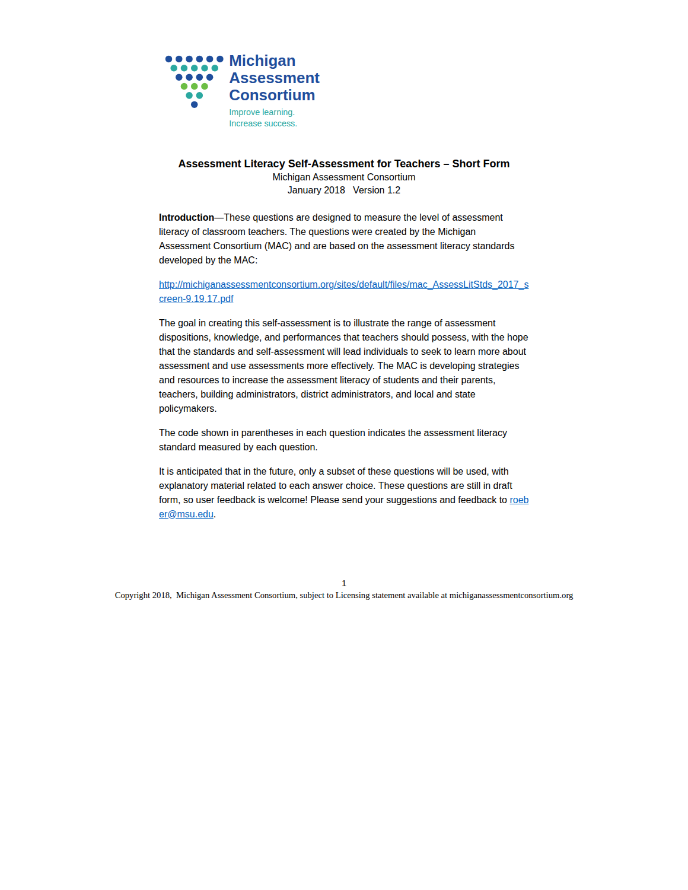Michigan Assessment Consortium Improve learning. Increase success.
Assessment Literacy Self-Assessment for Teachers – Short Form
Michigan Assessment Consortium
January 2018 Version 1.2
Introduction—These questions are designed to measure the level of assessment literacy of classroom teachers. The questions were created by the Michigan Assessment Consortium (MAC) and are based on the assessment literacy standards developed by the MAC:
http://michiganassessmentconsortium.org/sites/default/files/mac_AssessLitStds_2017_screen-9.19.17.pdf
The goal in creating this self-assessment is to illustrate the range of assessment dispositions, knowledge, and performances that teachers should possess, with the hope that the standards and self-assessment will lead individuals to seek to learn more about assessment and use assessments more effectively. The MAC is developing strategies and resources to increase the assessment literacy of students and their parents, teachers, building administrators, district administrators, and local and state policymakers.
The code shown in parentheses in each question indicates the assessment literacy standard measured by each question.
It is anticipated that in the future, only a subset of these questions will be used, with explanatory material related to each answer choice. These questions are still in draft form, so user feedback is welcome! Please send your suggestions and feedback to roeber@msu.edu.
1 Copyright 2018, Michigan Assessment Consortium, subject to Licensing statement available at michiganassessmentconsortium.org